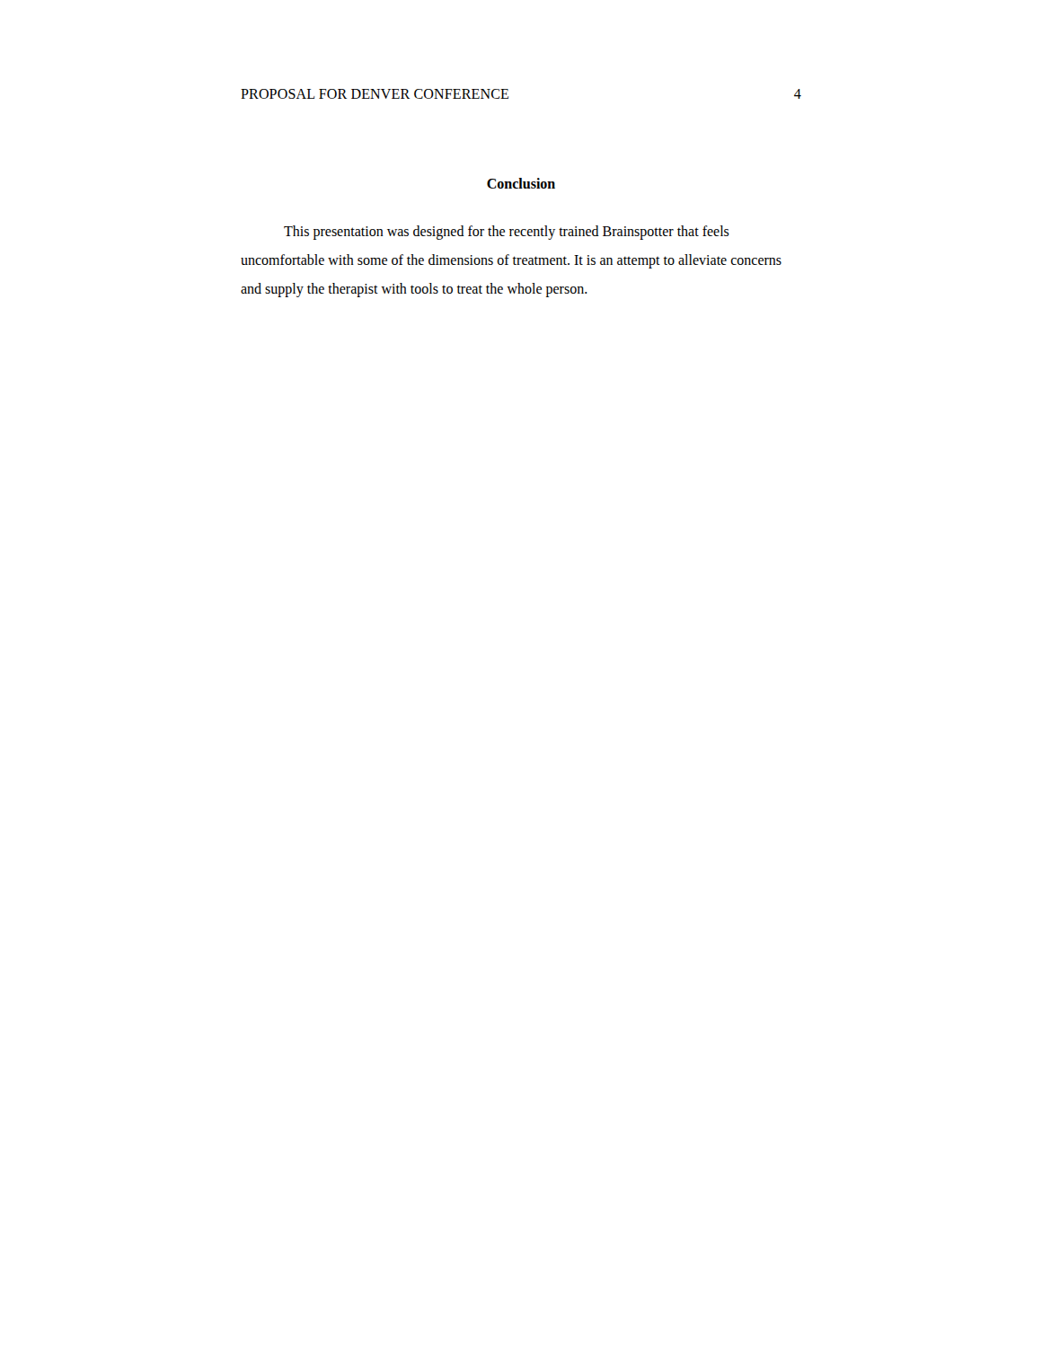Proposal for Denver Conference 4
Conclusion
This presentation was designed for the recently trained Brainspotter that feels uncomfortable with some of the dimensions of treatment. It is an attempt to alleviate concerns and supply the therapist with tools to treat the whole person.